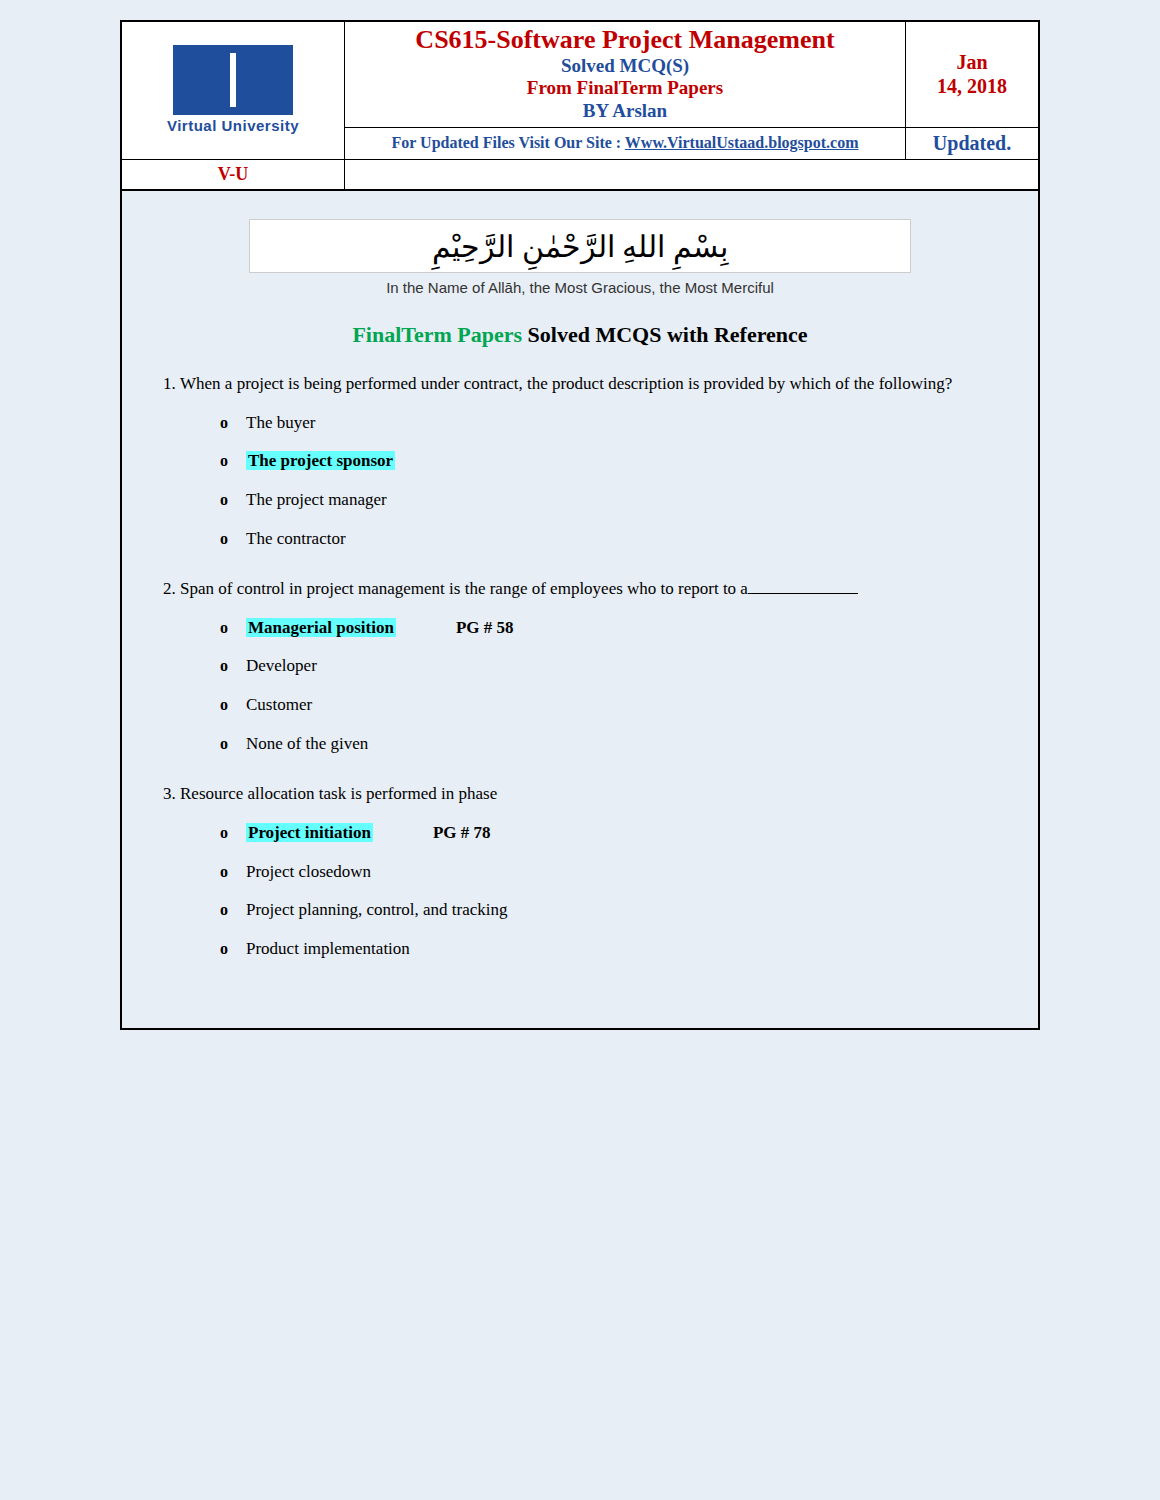| Virtual University | CS615-Software Project Management Solved MCQ(S) From FinalTerm Papers BY Arslan | Jan 14, 2018 |
| For Updated Files Visit Our Site : Www.VirtualUstaad.blogspot.com | Updated. |
| V-U | |
بِسْمِ اللهِ الرَّحْمٰنِ الرَّحِيْمِ
In the Name of Allāh, the Most Gracious, the Most Merciful
FinalTerm Papers Solved MCQS with Reference
When a project is being performed under contract, the product description is provided by which of the following?
The buyer
The project sponsor
The project manager
The contractor
Span of control in project management is the range of employees who to report to a
Managerial position PG # 58
Developer
Customer
None of the given
Resource allocation task is performed in phase
Project initiation PG # 78
Project closedown
Project planning, control, and tracking
Product implementation